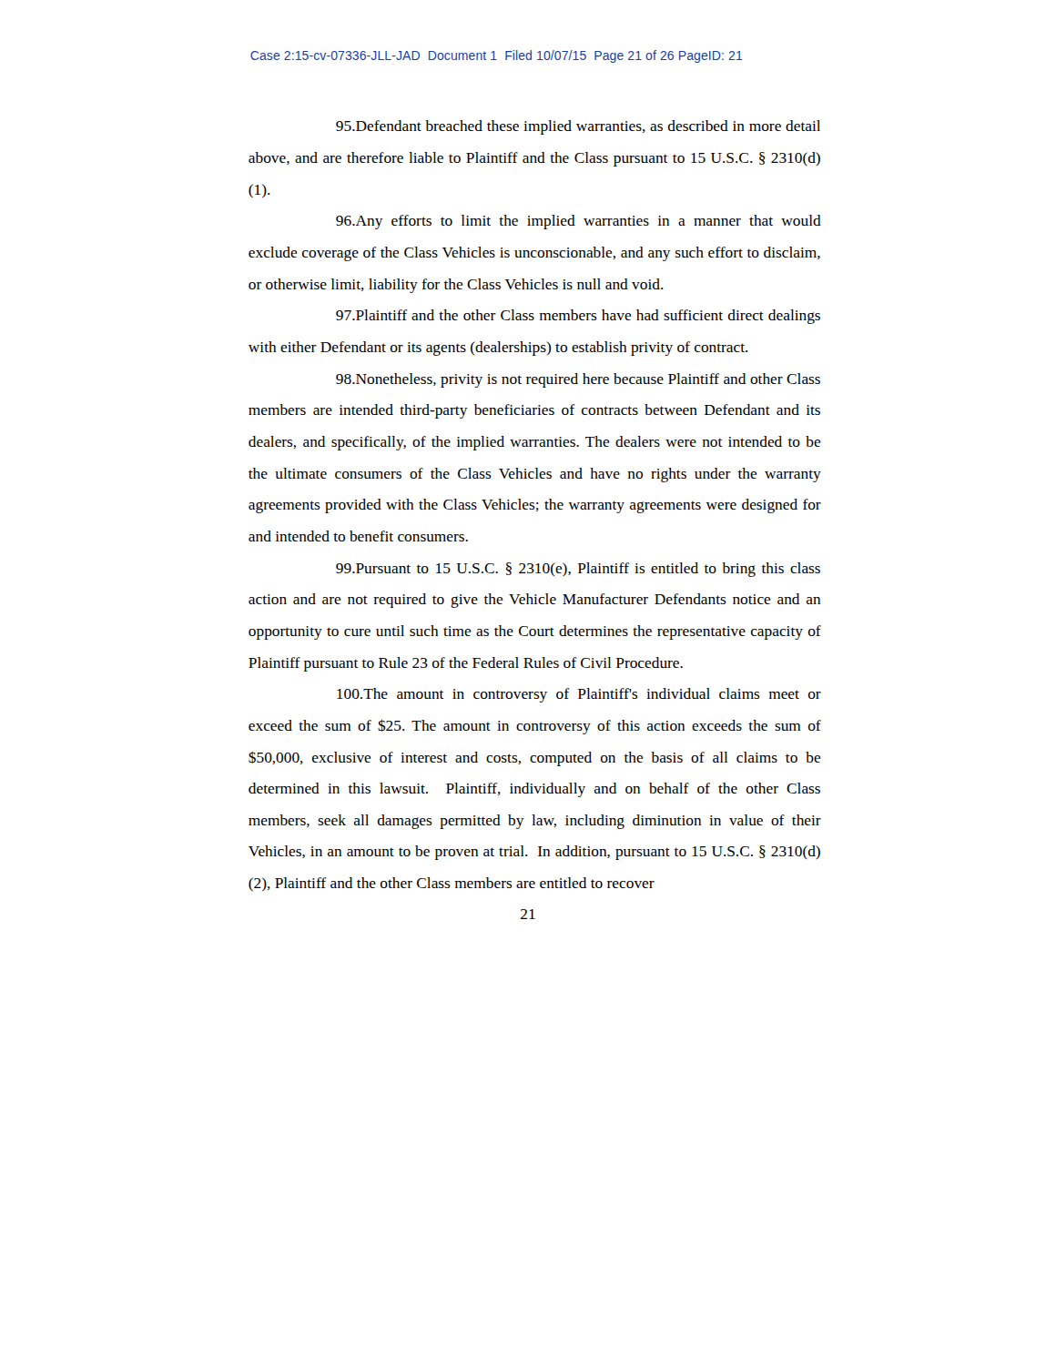Case 2:15-cv-07336-JLL-JAD Document 1 Filed 10/07/15 Page 21 of 26 PageID: 21
95. Defendant breached these implied warranties, as described in more detail above, and are therefore liable to Plaintiff and the Class pursuant to 15 U.S.C. § 2310(d)(1).
96. Any efforts to limit the implied warranties in a manner that would exclude coverage of the Class Vehicles is unconscionable, and any such effort to disclaim, or otherwise limit, liability for the Class Vehicles is null and void.
97. Plaintiff and the other Class members have had sufficient direct dealings with either Defendant or its agents (dealerships) to establish privity of contract.
98. Nonetheless, privity is not required here because Plaintiff and other Class members are intended third-party beneficiaries of contracts between Defendant and its dealers, and specifically, of the implied warranties. The dealers were not intended to be the ultimate consumers of the Class Vehicles and have no rights under the warranty agreements provided with the Class Vehicles; the warranty agreements were designed for and intended to benefit consumers.
99. Pursuant to 15 U.S.C. § 2310(e), Plaintiff is entitled to bring this class action and are not required to give the Vehicle Manufacturer Defendants notice and an opportunity to cure until such time as the Court determines the representative capacity of Plaintiff pursuant to Rule 23 of the Federal Rules of Civil Procedure.
100. The amount in controversy of Plaintiff's individual claims meet or exceed the sum of $25. The amount in controversy of this action exceeds the sum of $50,000, exclusive of interest and costs, computed on the basis of all claims to be determined in this lawsuit. Plaintiff, individually and on behalf of the other Class members, seek all damages permitted by law, including diminution in value of their Vehicles, in an amount to be proven at trial. In addition, pursuant to 15 U.S.C. § 2310(d)(2), Plaintiff and the other Class members are entitled to recover
21